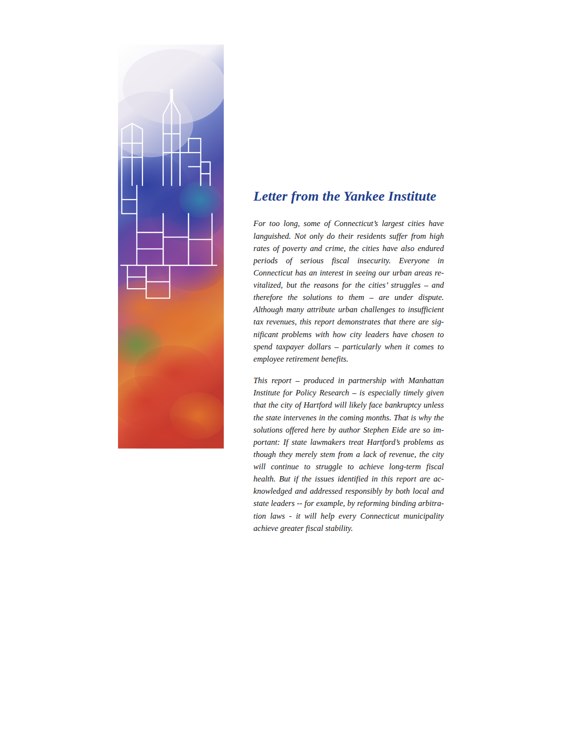Letter from the Yankee Institute
For too long, some of Connecticut’s largest cities have languished. Not only do their residents suffer from high rates of poverty and crime, the cities have also endured periods of serious fiscal insecurity. Everyone in Connecticut has an interest in seeing our urban areas revitalized, but the reasons for the cities’ struggles – and therefore the solutions to them – are under dispute. Although many attribute urban challenges to insufficient tax revenues, this report demonstrates that there are significant problems with how city leaders have chosen to spend taxpayer dollars – particularly when it comes to employee retirement benefits.
This report – produced in partnership with Manhattan Institute for Policy Research – is especially timely given that the city of Hartford will likely face bankruptcy unless the state intervenes in the coming months. That is why the solutions offered here by author Stephen Eide are so important: If state lawmakers treat Hartford’s problems as though they merely stem from a lack of revenue, the city will continue to struggle to achieve long-term fiscal health. But if the issues identified in this report are acknowledged and addressed responsibly by both local and state leaders -- for example, by reforming binding arbitration laws - it will help every Connecticut municipality achieve greater fiscal stability.